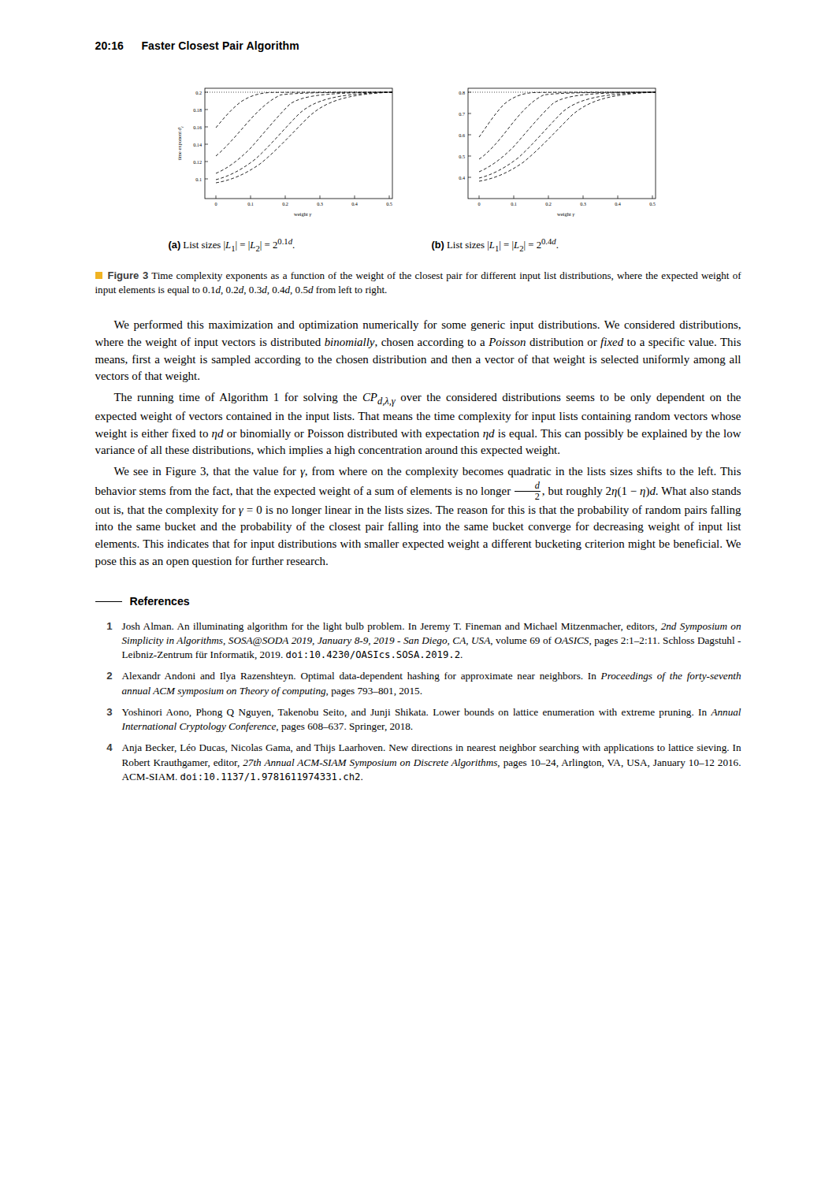20:16 Faster Closest Pair Algorithm
0.2 0.18 0.16 0.14 0.12 0.1 0 0.1 0.2 0.3 0.4 0.5 weight γ time exponent ϑγ
(a) List sizes |L1| = |L2| = 20.1d.
0.8 0.7 0.6 0.5 0.4 0 0.1 0.2 0.3 0.4 0.5 weight γ
(b) List sizes |L1| = |L2| = 20.4d.
Figure 3 Time complexity exponents as a function of the weight of the closest pair for different input list distributions, where the expected weight of input elements is equal to 0.1d, 0.2d, 0.3d, 0.4d, 0.5d from left to right.
We performed this maximization and optimization numerically for some generic input distributions. We considered distributions, where the weight of input vectors is distributed binomially, chosen according to a Poisson distribution or fixed to a specific value. This means, first a weight is sampled according to the chosen distribution and then a vector of that weight is selected uniformly among all vectors of that weight.
The running time of Algorithm 1 for solving the CPd,λ,γ over the considered distributions seems to be only dependent on the expected weight of vectors contained in the input lists. That means the time complexity for input lists containing random vectors whose weight is either fixed to ηd or binomially or Poisson distributed with expectation ηd is equal. This can possibly be explained by the low variance of all these distributions, which implies a high concentration around this expected weight.
We see in Figure 3, that the value for γ, from where on the complexity becomes quadratic in the lists sizes shifts to the left. This behavior stems from the fact, that the expected weight of a sum of elements is no longer d 2, but roughly 2η(1 − η)d. What also stands out is, that the complexity for γ = 0 is no longer linear in the lists sizes. The reason for this is that the probability of random pairs falling into the same bucket and the probability of the closest pair falling into the same bucket converge for decreasing weight of input list elements. This indicates that for input distributions with smaller expected weight a different bucketing criterion might be beneficial. We pose this as an open question for further research.
References
1 Josh Alman. An illuminating algorithm for the light bulb problem. In Jeremy T. Fineman and Michael Mitzenmacher, editors, 2nd Symposium on Simplicity in Algorithms, SOSA@SODA 2019, January 8-9, 2019 - San Diego, CA, USA, volume 69 of OASICS, pages 2:1–2:11. Schloss Dagstuhl - Leibniz-Zentrum für Informatik, 2019. doi:10.4230/OASIcs.SOSA.2019.2.
2 Alexandr Andoni and Ilya Razenshteyn. Optimal data-dependent hashing for approximate near neighbors. In Proceedings of the forty-seventh annual ACM symposium on Theory of computing, pages 793–801, 2015.
3 Yoshinori Aono, Phong Q Nguyen, Takenobu Seito, and Junji Shikata. Lower bounds on lattice enumeration with extreme pruning. In Annual International Cryptology Conference, pages 608–637. Springer, 2018.
4 Anja Becker, Léo Ducas, Nicolas Gama, and Thijs Laarhoven. New directions in nearest neighbor searching with applications to lattice sieving. In Robert Krauthgamer, editor, 27th Annual ACM-SIAM Symposium on Discrete Algorithms, pages 10–24, Arlington, VA, USA, January 10–12 2016. ACM-SIAM. doi:10.1137/1.9781611974331.ch2.